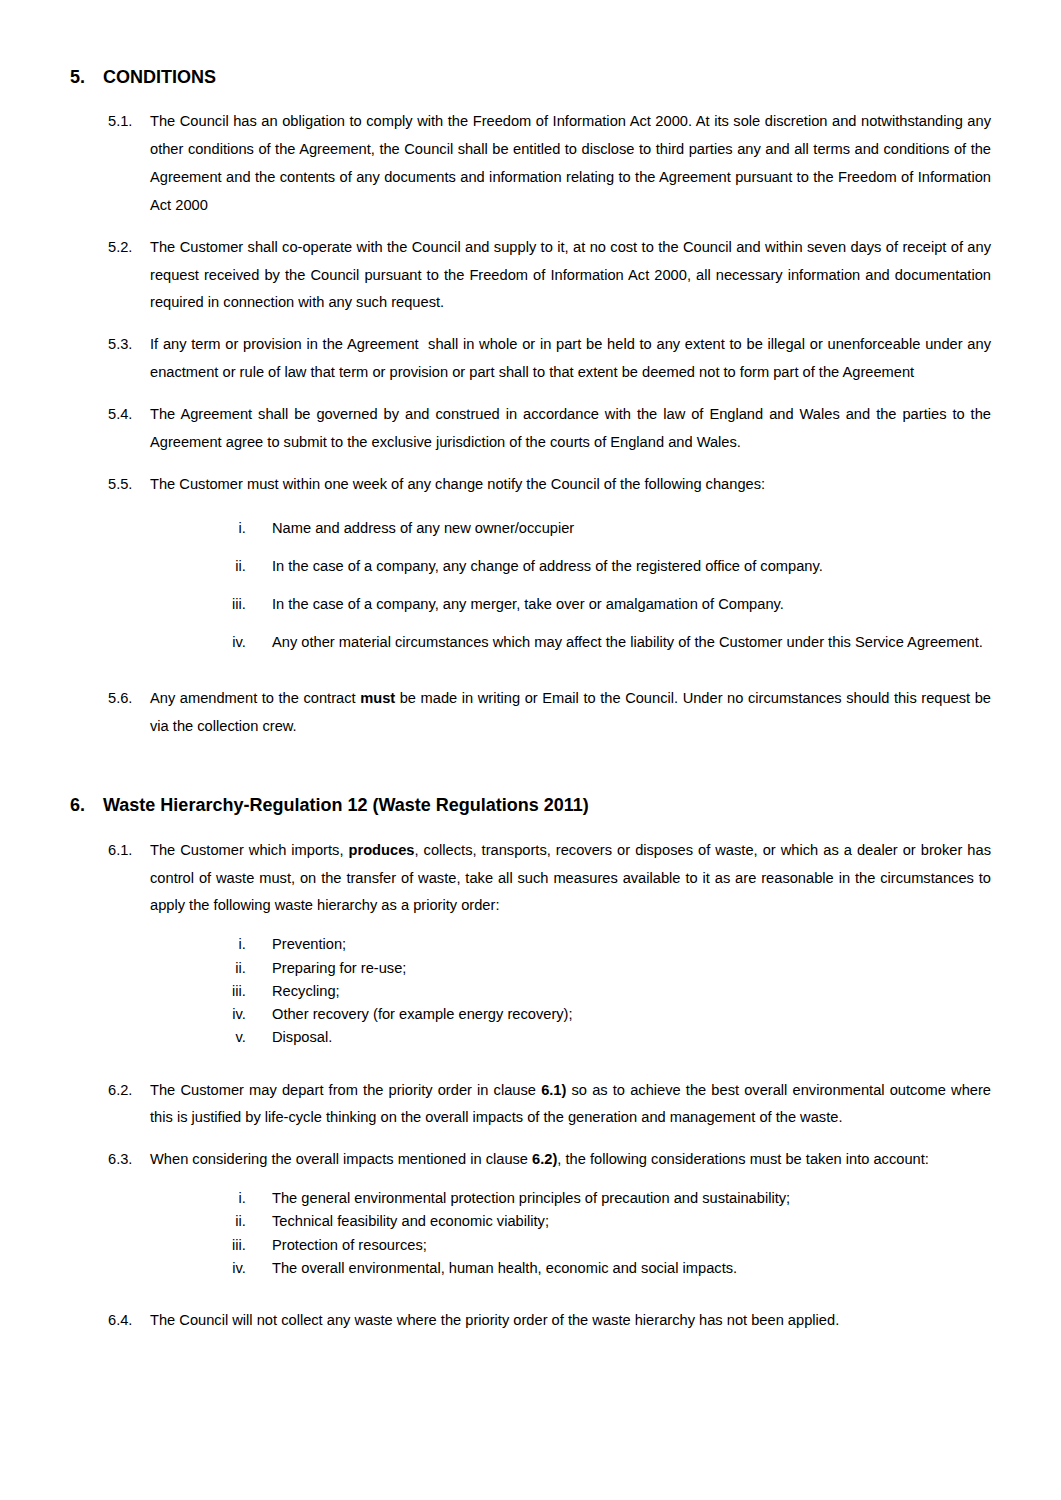5.
CONDITIONS
5.1. The Council has an obligation to comply with the Freedom of Information Act 2000. At its sole discretion and notwithstanding any other conditions of the Agreement, the Council shall be entitled to disclose to third parties any and all terms and conditions of the Agreement and the contents of any documents and information relating to the Agreement pursuant to the Freedom of Information Act 2000
5.2. The Customer shall co-operate with the Council and supply to it, at no cost to the Council and within seven days of receipt of any request received by the Council pursuant to the Freedom of Information Act 2000, all necessary information and documentation required in connection with any such request.
5.3. If any term or provision in the Agreement shall in whole or in part be held to any extent to be illegal or unenforceable under any enactment or rule of law that term or provision or part shall to that extent be deemed not to form part of the Agreement
5.4. The Agreement shall be governed by and construed in accordance with the law of England and Wales and the parties to the Agreement agree to submit to the exclusive jurisdiction of the courts of England and Wales.
5.5. The Customer must within one week of any change notify the Council of the following changes:
Name and address of any new owner/occupier
In the case of a company, any change of address of the registered office of company.
In the case of a company, any merger, take over or amalgamation of Company.
Any other material circumstances which may affect the liability of the Customer under this Service Agreement.
5.6. Any amendment to the contract must be made in writing or Email to the Council. Under no circumstances should this request be via the collection crew.
6.
Waste Hierarchy-Regulation 12 (Waste Regulations 2011)
6.1. The Customer which imports, produces, collects, transports, recovers or disposes of waste, or which as a dealer or broker has control of waste must, on the transfer of waste, take all such measures available to it as are reasonable in the circumstances to apply the following waste hierarchy as a priority order:
Prevention;
Preparing for re-use;
Recycling;
Other recovery (for example energy recovery);
Disposal.
6.2. The Customer may depart from the priority order in clause 6.1) so as to achieve the best overall environmental outcome where this is justified by life-cycle thinking on the overall impacts of the generation and management of the waste.
6.3. When considering the overall impacts mentioned in clause 6.2), the following considerations must be taken into account:
The general environmental protection principles of precaution and sustainability;
Technical feasibility and economic viability;
Protection of resources;
The overall environmental, human health, economic and social impacts.
6.4. The Council will not collect any waste where the priority order of the waste hierarchy has not been applied.